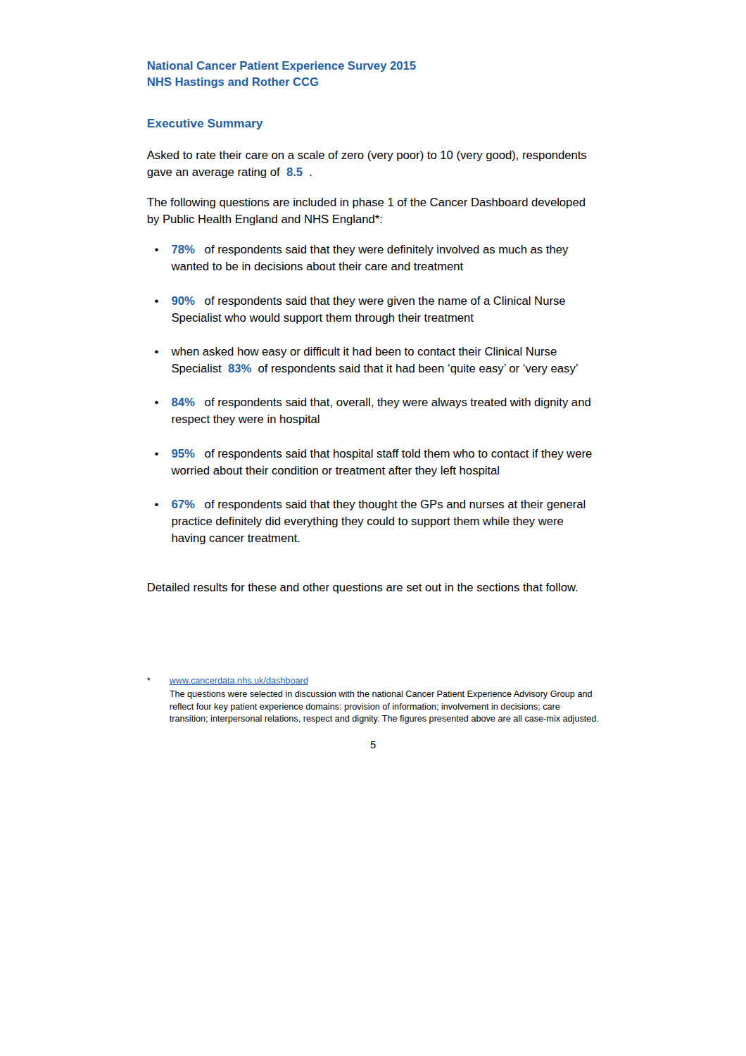National Cancer Patient Experience Survey 2015 NHS Hastings and Rother CCG
Executive Summary
Asked to rate their care on a scale of zero (very poor) to 10 (very good), respondents gave an average rating of 8.5 .
The following questions are included in phase 1 of the Cancer Dashboard developed by Public Health England and NHS England*:
78% of respondents said that they were definitely involved as much as they wanted to be in decisions about their care and treatment
90% of respondents said that they were given the name of a Clinical Nurse Specialist who would support them through their treatment
when asked how easy or difficult it had been to contact their Clinical Nurse Specialist 83% of respondents said that it had been ‘quite easy’ or ‘very easy’
84% of respondents said that, overall, they were always treated with dignity and respect they were in hospital
95% of respondents said that hospital staff told them who to contact if they were worried about their condition or treatment after they left hospital
67% of respondents said that they thought the GPs and nurses at their general practice definitely did everything they could to support them while they were having cancer treatment.
Detailed results for these and other questions are set out in the sections that follow.
*
www.cancerdata.nhs.uk/dashboard
The questions were selected in discussion with the national Cancer Patient Experience Advisory Group and reflect four key patient experience domains: provision of information; involvement in decisions; care transition; interpersonal relations, respect and dignity. The figures presented above are all case-mix adjusted.
5